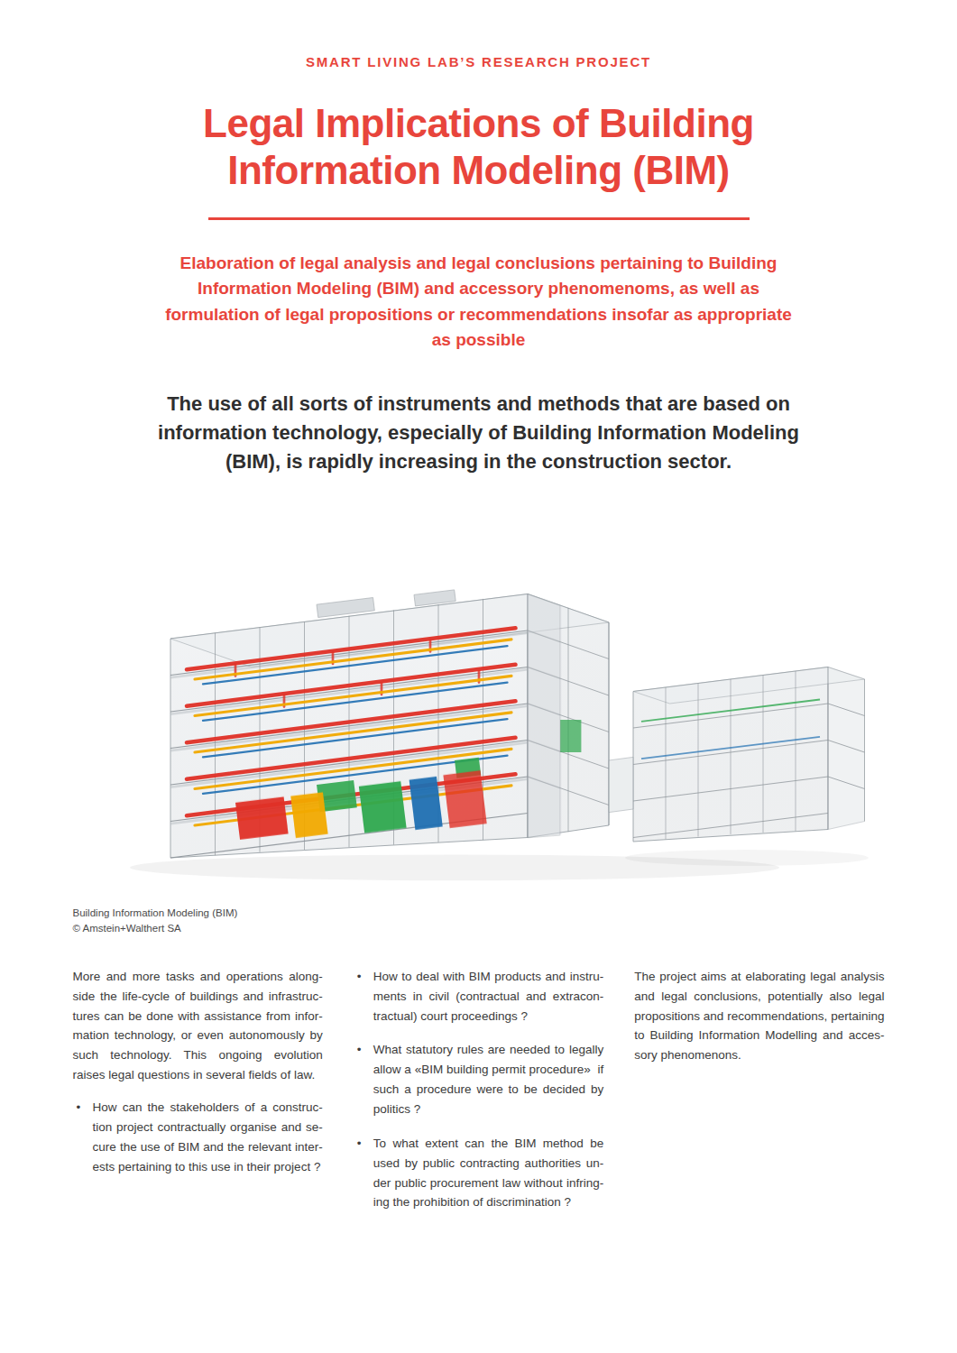Smart Living Lab’s Research Project
Legal Implications of Building Information Modeling (BIM)
Elaboration of legal analysis and legal conclusions pertaining to Building Information Modeling (BIM) and accessory phenomenoms, as well as formulation of legal propositions or recommendations insofar as appropriate as possible
The use of all sorts of instruments and methods that are based on information technology, especially of Building Information Modeling (BIM), is rapidly increasing in the construction sector.
Building Information Modeling (BIM)
© Amstein+Walthert SA
More and more tasks and operations alongside the life-cycle of buildings and infrastructures can be done with assistance from information technology, or even autonomously by such technology. This ongoing evolution raises legal questions in several fields of law.
How can the stakeholders of a construction project contractually organise and secure the use of BIM and the relevant interests pertaining to this use in their project ?
How to deal with BIM products and instruments in civil (contractual and extracontractual) court proceedings ?
What statutory rules are needed to legally allow a «BIM building permit procedure» if such a procedure were to be decided by politics ?
To what extent can the BIM method be used by public contracting authorities under public procurement law without infringing the prohibition of discrimination ?
The project aims at elaborating legal analysis and legal conclusions, potentially also legal propositions and recommendations, pertaining to Building Information Modelling and accessory phenomenons.